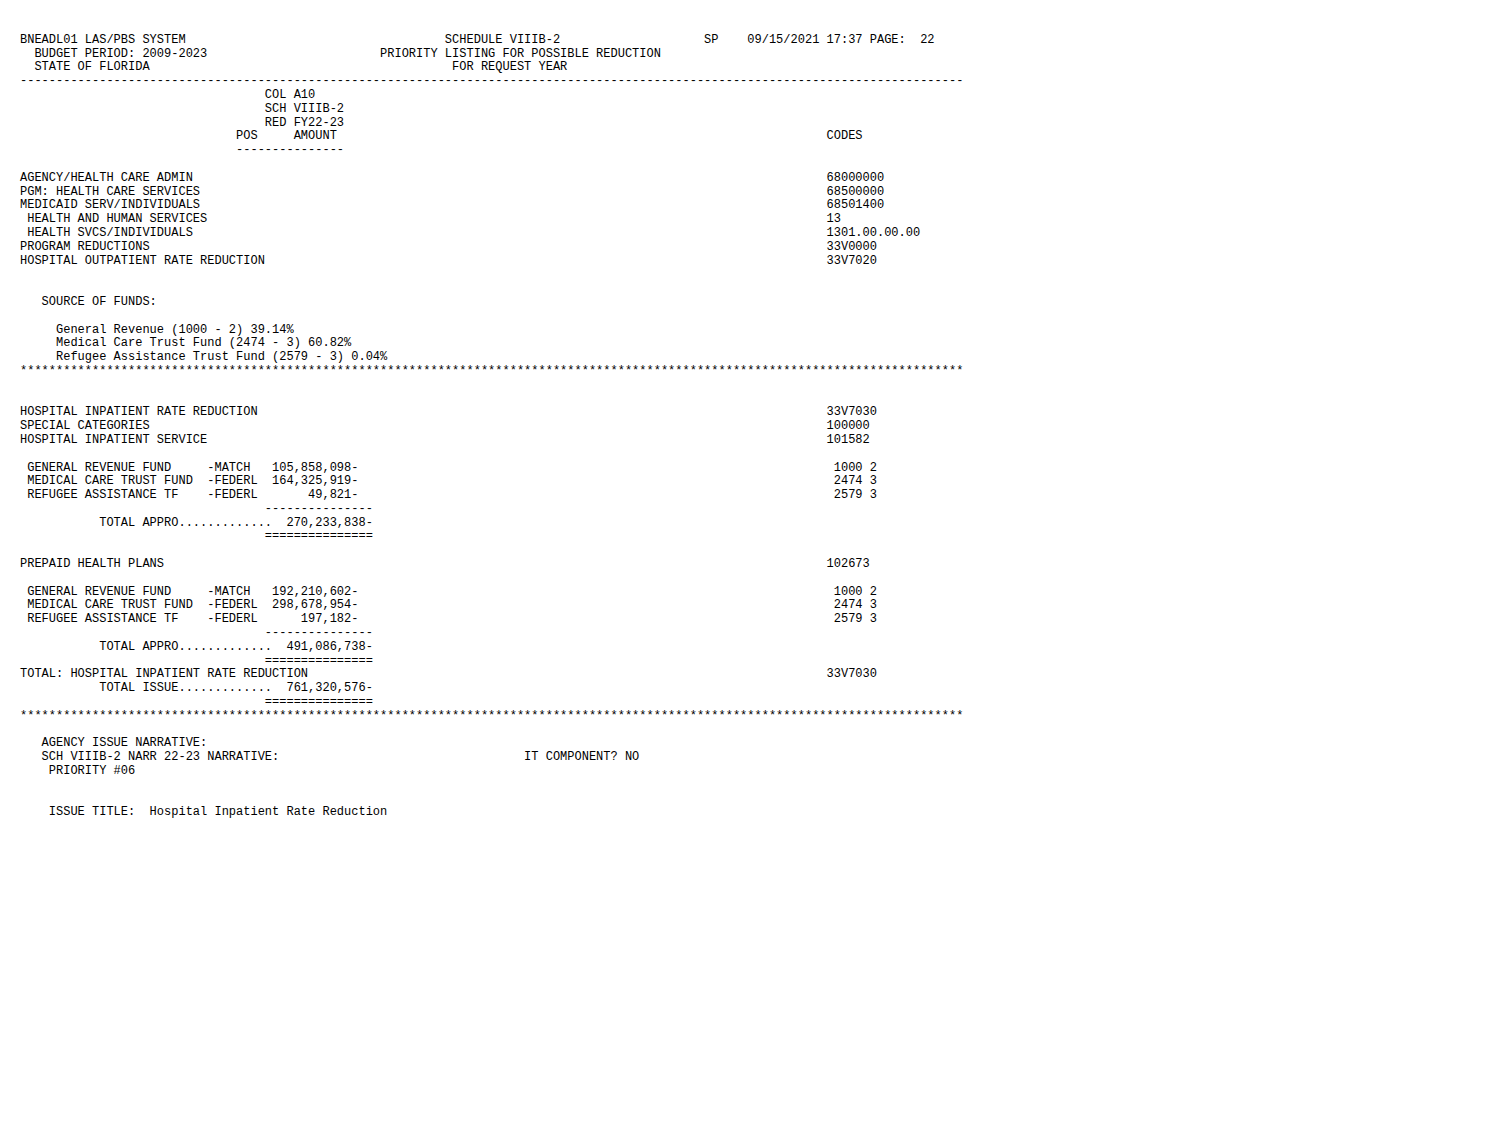BNEADL01 LAS/PBS SYSTEM SCHEDULE VIIIB-2 SP 09/15/2021 17:37 PAGE: 22 BUDGET PERIOD: 2009-2023 PRIORITY LISTING FOR POSSIBLE REDUCTION STATE OF FLORIDA FOR REQUEST YEAR ----------------------------------------------------------------------------------------------------------------------------------- COL A10 SCH VIIIB-2 RED FY22-23 POS AMOUNT CODES --------------- AGENCY/HEALTH CARE ADMIN 68000000 PGM: HEALTH CARE SERVICES 68500000 MEDICAID SERV/INDIVIDUALS 68501400 HEALTH AND HUMAN SERVICES 13 HEALTH SVCS/INDIVIDUALS 1301.00.00.00 PROGRAM REDUCTIONS 33V0000 HOSPITAL OUTPATIENT RATE REDUCTION 33V7020 SOURCE OF FUNDS: General Revenue (1000 - 2) 39.14% Medical Care Trust Fund (2474 - 3) 60.82% Refugee Assistance Trust Fund (2579 - 3) 0.04% *********************************************************************************************************************************** HOSPITAL INPATIENT RATE REDUCTION 33V7030 SPECIAL CATEGORIES 100000 HOSPITAL INPATIENT SERVICE 101582 GENERAL REVENUE FUND -MATCH 105,858,098- 1000 2 MEDICAL CARE TRUST FUND -FEDERL 164,325,919- 2474 3 REFUGEE ASSISTANCE TF -FEDERL 49,821- 2579 3 --------------- TOTAL APPRO............. 270,233,838- =============== PREPAID HEALTH PLANS 102673 GENERAL REVENUE FUND -MATCH 192,210,602- 1000 2 MEDICAL CARE TRUST FUND -FEDERL 298,678,954- 2474 3 REFUGEE ASSISTANCE TF -FEDERL 197,182- 2579 3 --------------- TOTAL APPRO............. 491,086,738- =============== TOTAL: HOSPITAL INPATIENT RATE REDUCTION 33V7030 TOTAL ISSUE............. 761,320,576- =============== *********************************************************************************************************************************** AGENCY ISSUE NARRATIVE: SCH VIIIB-2 NARR 22-23 NARRATIVE: IT COMPONENT? NO PRIORITY #06 ISSUE TITLE: Hospital Inpatient Rate Reduction